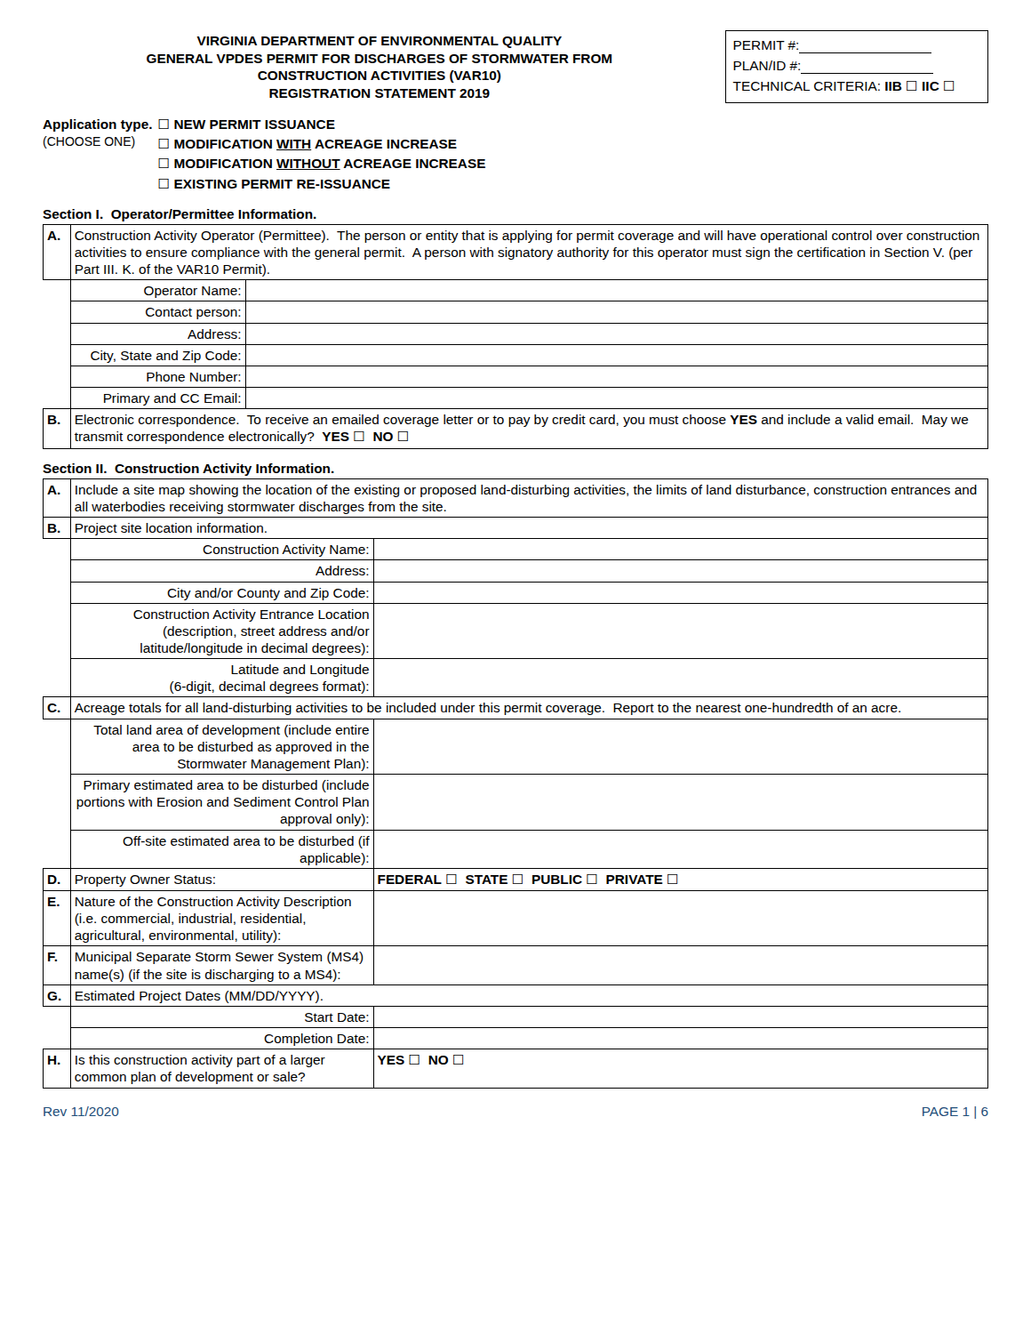VIRGINIA DEPARTMENT OF ENVIRONMENTAL QUALITY
GENERAL VPDES PERMIT FOR DISCHARGES OF STORMWATER FROM
CONSTRUCTION ACTIVITIES (VAR10)
REGISTRATION STATEMENT 2019
PERMIT #:
PLAN/ID #:
TECHNICAL CRITERIA: IIB ☐ IIC ☐
Application type.
(CHOOSE ONE)
☐ NEW PERMIT ISSUANCE
☐ MODIFICATION WITH ACREAGE INCREASE
☐ MODIFICATION WITHOUT ACREAGE INCREASE
☐ EXISTING PERMIT RE-ISSUANCE
Section I. Operator/Permittee Information.
| A. | Construction Activity Operator (Permittee). The person or entity that is applying for permit coverage and will have operational control over construction activities to ensure compliance with the general permit. A person with signatory authority for this operator must sign the certification in Section V. (per Part III. K. of the VAR10 Permit). |
| | Operator Name: | |
| | Contact person: | |
| | Address: | |
| | City, State and Zip Code: | |
| | Phone Number: | |
| | Primary and CC Email: | |
| B. | Electronic correspondence. To receive an emailed coverage letter or to pay by credit card, you must choose YES and include a valid email. May we transmit correspondence electronically? YES ☐ NO ☐ |
Section II. Construction Activity Information.
| A. | Include a site map showing the location of the existing or proposed land-disturbing activities, the limits of land disturbance, construction entrances and all waterbodies receiving stormwater discharges from the site. |
| B. | Project site location information. |
| | Construction Activity Name: | |
| | Address: | |
| | City and/or County and Zip Code: | |
| | Construction Activity Entrance Location (description, street address and/or latitude/longitude in decimal degrees): | |
| | Latitude and Longitude (6-digit, decimal degrees format): | |
| C. | Acreage totals for all land-disturbing activities to be included under this permit coverage. Report to the nearest one-hundredth of an acre. |
| | Total land area of development (include entire area to be disturbed as approved in the Stormwater Management Plan): | |
| | Primary estimated area to be disturbed (include portions with Erosion and Sediment Control Plan approval only): | |
| | Off-site estimated area to be disturbed (if applicable): | |
| D. | Property Owner Status: | FEDERAL ☐ STATE ☐ PUBLIC ☐ PRIVATE ☐ |
| E. | Nature of the Construction Activity Description (i.e. commercial, industrial, residential, agricultural, environmental, utility): | |
| F. | Municipal Separate Storm Sewer System (MS4) name(s) (if the site is discharging to a MS4): | |
| G. | Estimated Project Dates (MM/DD/YYYY). |
| | Start Date: | |
| | Completion Date: | |
| H. | Is this construction activity part of a larger common plan of development or sale? | YES ☐ NO ☐ |
Rev 11/2020
PAGE 1 | 6